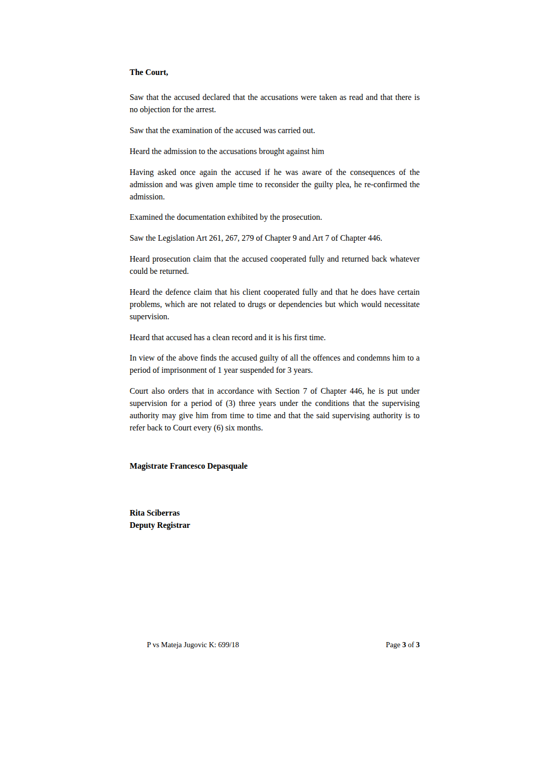The Court,
Saw that the accused declared that the accusations were taken as read and that there is no objection for the arrest.
Saw that the examination of the accused was carried out.
Heard the admission to the accusations brought against him
Having asked once again the accused if he was aware of the consequences of the admission and was given ample time to reconsider the guilty plea, he re-confirmed the admission.
Examined the documentation exhibited by the prosecution.
Saw the Legislation Art 261, 267, 279 of Chapter 9 and Art 7 of Chapter 446.
Heard prosecution claim that the accused cooperated fully and returned back whatever could be returned.
Heard the defence claim that his client cooperated fully and that he does have certain problems, which are not related to drugs or dependencies but which would necessitate supervision.
Heard that accused has a clean record and it is his first time.
In view of the above finds the accused guilty of all the offences and condemns him to a period of imprisonment of 1 year suspended for 3 years.
Court also orders that in accordance with Section 7 of Chapter 446, he is put under supervision for a period of (3) three years under the conditions that the supervising authority may give him from time to time and that the said supervising authority is to refer back to Court every (6) six months.
Magistrate Francesco Depasquale
Rita Sciberras
Deputy Registrar
P vs Mateja Jugovic K: 699/18
Page 3 of 3